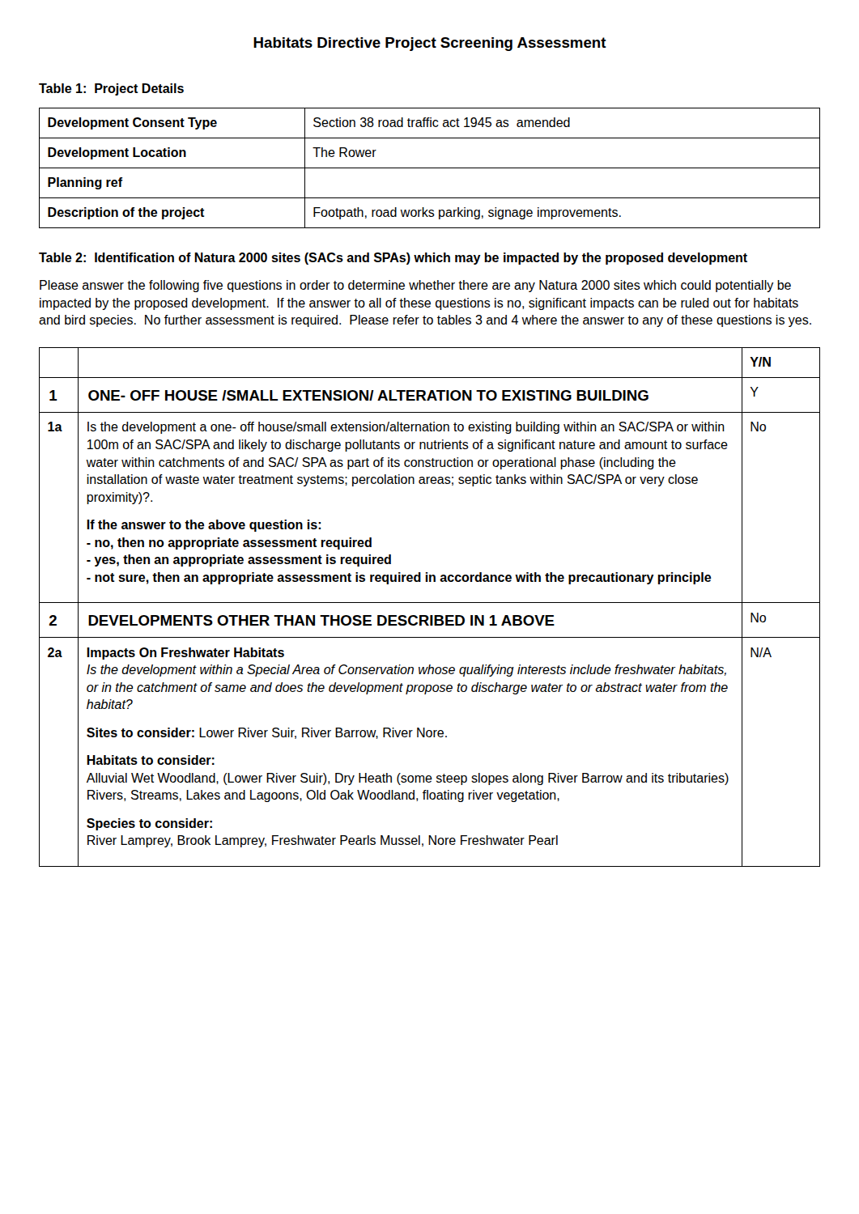Habitats Directive Project Screening Assessment
Table 1: Project Details
| Development Consent Type | Section 38 road traffic act 1945 as amended |
| Development Location | The Rower |
| Planning ref | |
| Description of the project | Footpath, road works parking, signage improvements. |
Table 2: Identification of Natura 2000 sites (SACs and SPAs) which may be impacted by the proposed development
Please answer the following five questions in order to determine whether there are any Natura 2000 sites which could potentially be impacted by the proposed development. If the answer to all of these questions is no, significant impacts can be ruled out for habitats and bird species. No further assessment is required. Please refer to tables 3 and 4 where the answer to any of these questions is yes.
| | | Y/N |
| 1 | One- off house /small extension/ alteration to existing building | Y |
| 1a | Is the development a one- off house/small extension/alternation to existing building within an SAC/SPA or within 100m of an SAC/SPA and likely to discharge pollutants or nutrients of a significant nature and amount to surface water within catchments of and SAC/ SPA as part of its construction or operational phase (including the installation of waste water treatment systems; percolation areas; septic tanks within SAC/SPA or very close proximity)?. If the answer to the above question is: - no, then no appropriate assessment required - yes, then an appropriate assessment is required - not sure, then an appropriate assessment is required in accordance with the precautionary principle | No |
| 2 | Developments other than those described in 1 above | No |
| 2a | Impacts On Freshwater Habitats Is the development within a Special Area of Conservation whose qualifying interests include freshwater habitats, or in the catchment of same and does the development propose to discharge water to or abstract water from the habitat? Sites to consider: Lower River Suir, River Barrow, River Nore. Habitats to consider: Alluvial Wet Woodland, (Lower River Suir), Dry Heath (some steep slopes along River Barrow and its tributaries) Rivers, Streams, Lakes and Lagoons, Old Oak Woodland, floating river vegetation, Species to consider: River Lamprey, Brook Lamprey, Freshwater Pearls Mussel, Nore Freshwater Pearl | N/A |